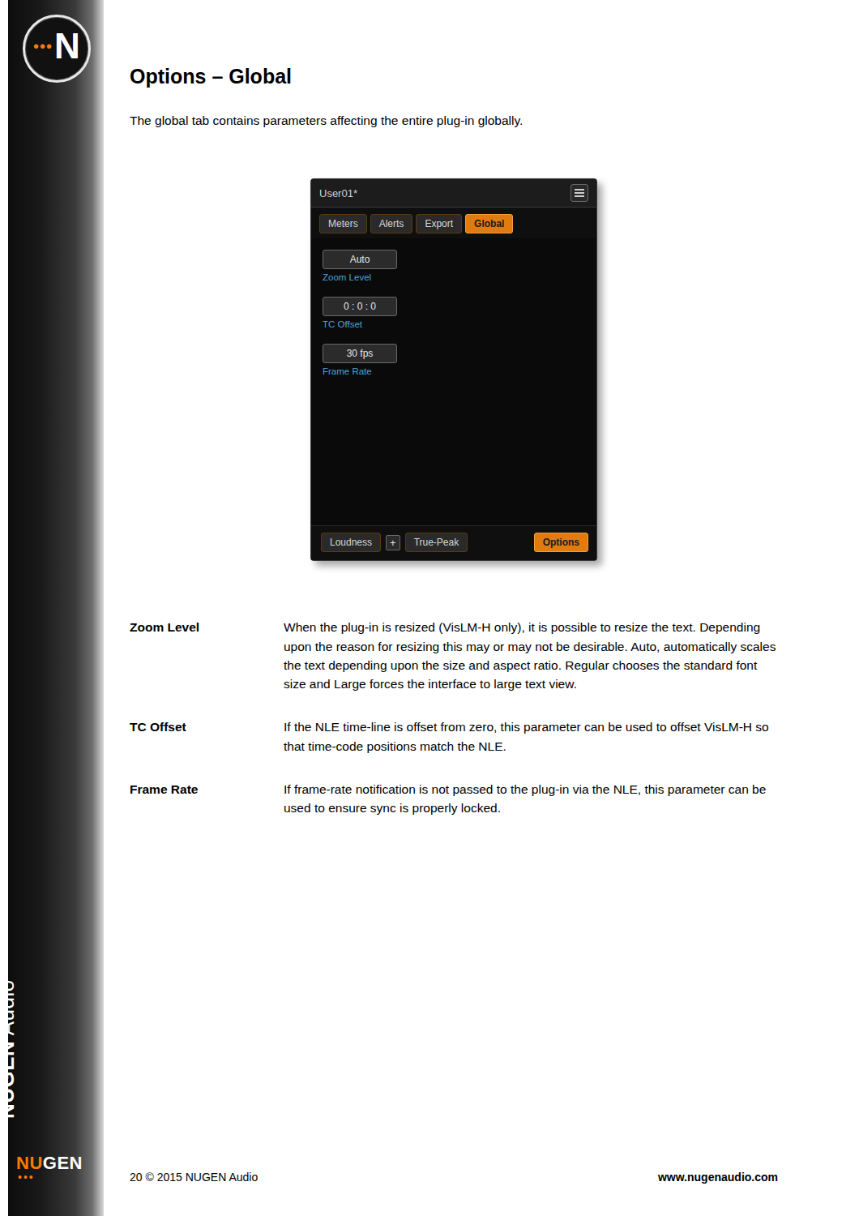•••
N
NUGEN Audio
NUGEN
•••
Options – Global
The global tab contains parameters affecting the entire plug-in globally.
User01*
Meters
Alerts
Export
Global
Auto Zoom Level
0 : 0 : 0 TC Offset
30 fps Frame Rate
Loudness + True-Peak Options
Zoom Level
When the plug-in is resized (VisLM-H only), it is possible to resize the text. Depending upon the reason for resizing this may or may not be desirable. Auto, automatically scales the text depending upon the size and aspect ratio. Regular chooses the standard font size and Large forces the interface to large text view.
TC Offset
If the NLE time-line is offset from zero, this parameter can be used to offset VisLM-H so that time-code positions match the NLE.
Frame Rate
If frame-rate notification is not passed to the plug-in via the NLE, this parameter can be used to ensure sync is properly locked.
20 © 2015 NUGEN Audio
www.nugenaudio.com